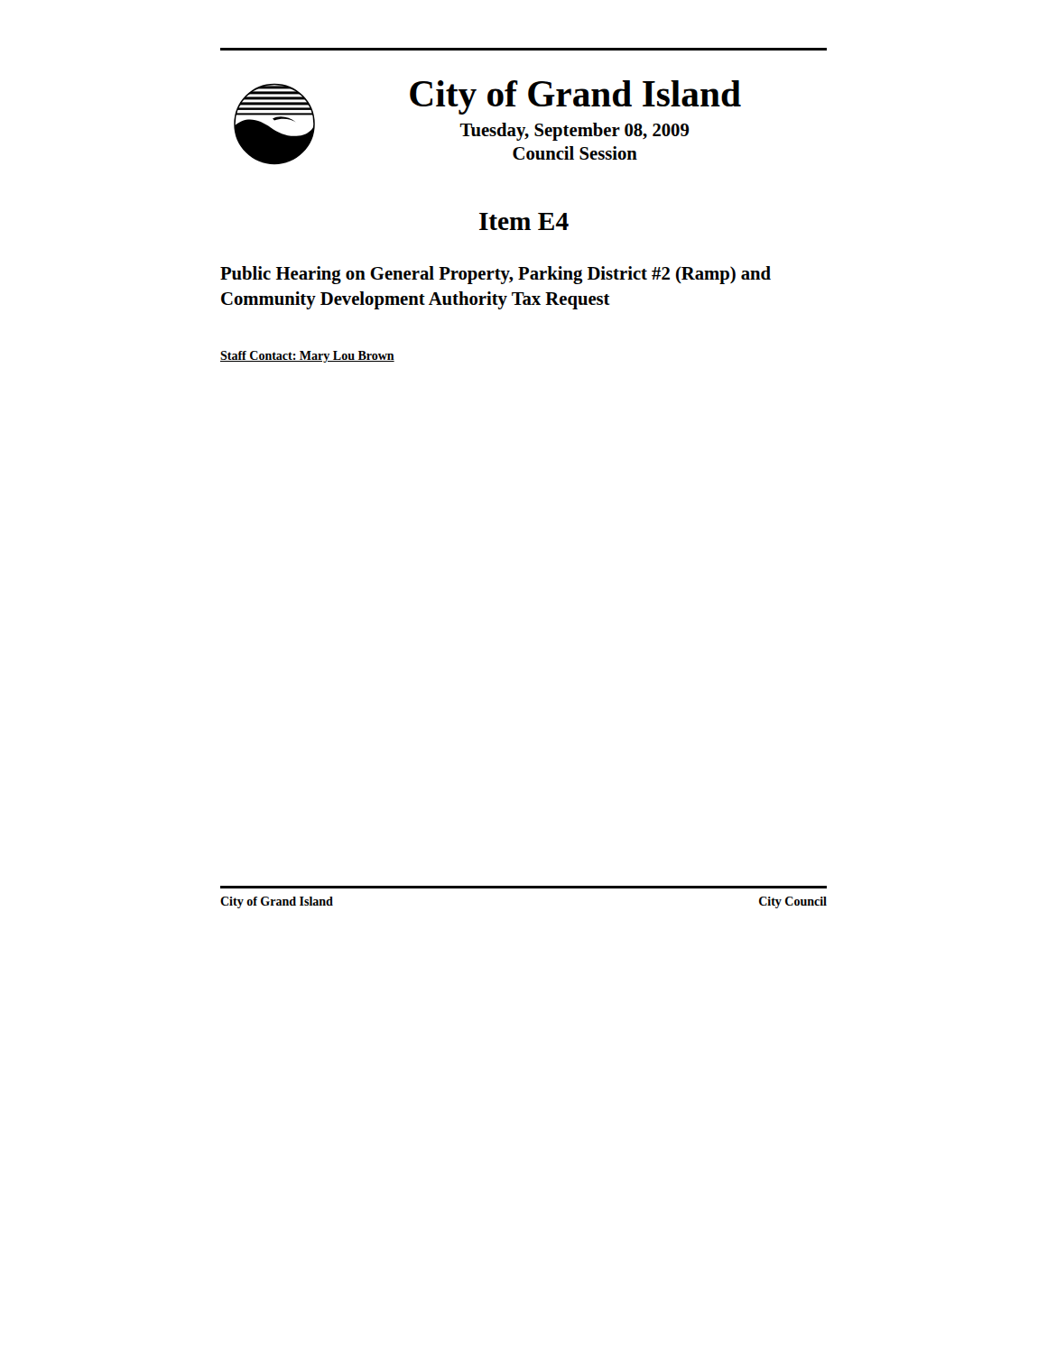City of Grand Island
Tuesday, September 08, 2009
Council Session
Item E4
Public Hearing on General Property, Parking District #2 (Ramp) and Community Development Authority Tax Request
Staff Contact: Mary Lou Brown
City of Grand Island City Council